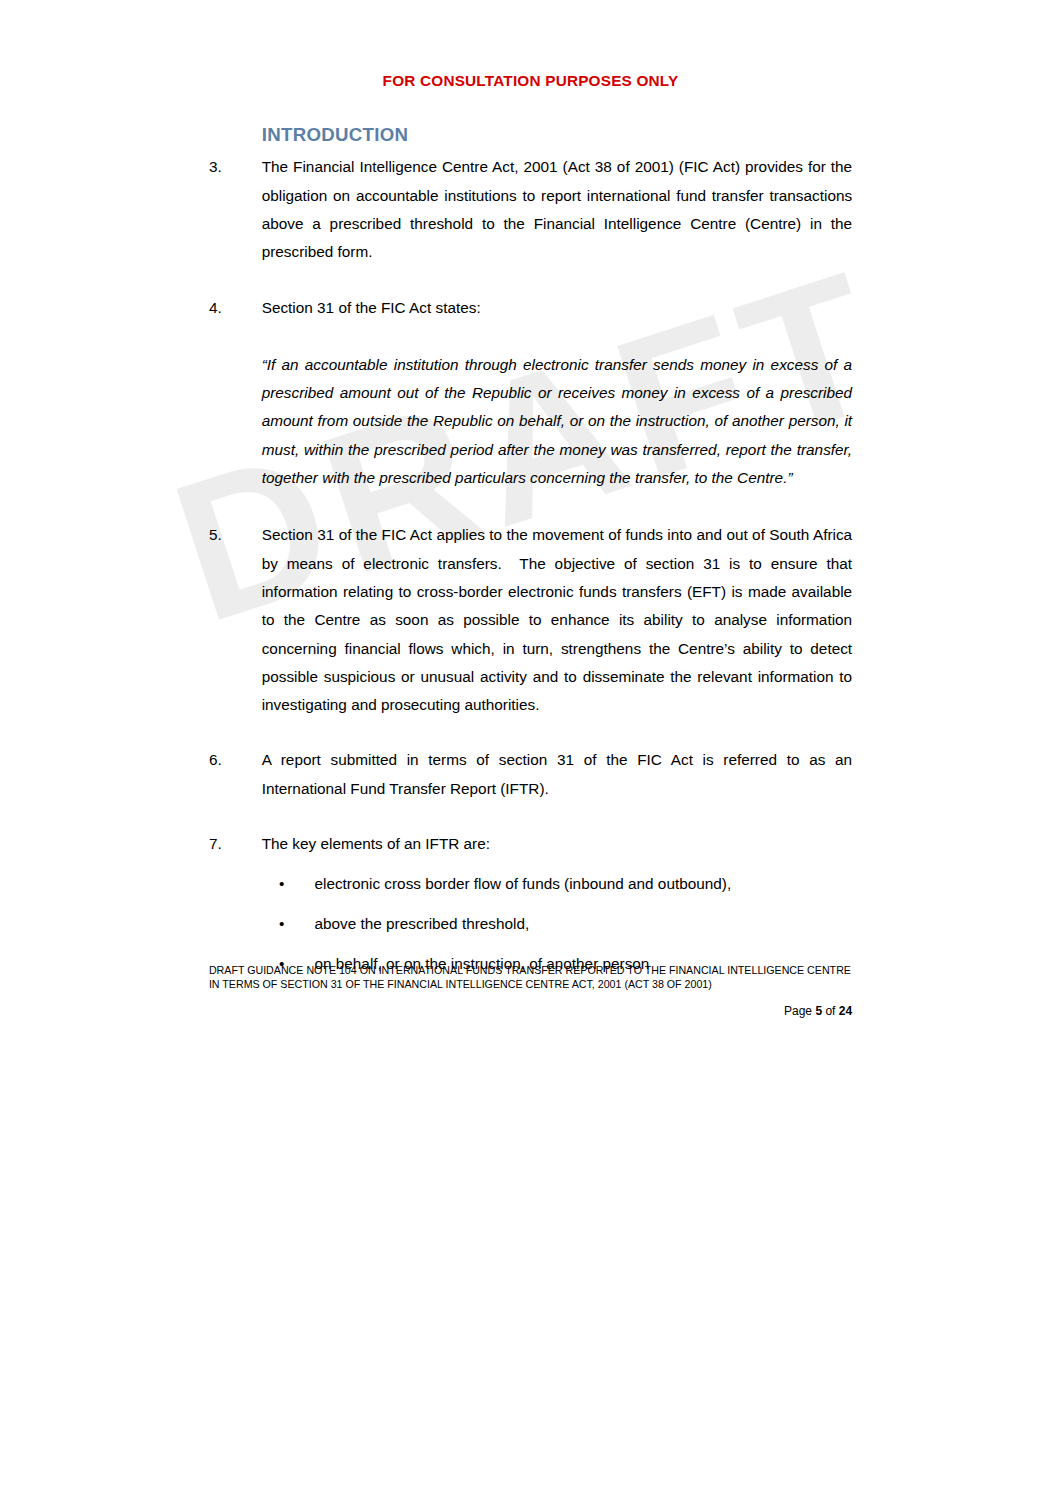DRAFT
FOR CONSULTATION PURPOSES ONLY
INTRODUCTION
3. The Financial Intelligence Centre Act, 2001 (Act 38 of 2001) (FIC Act) provides for the obligation on accountable institutions to report international fund transfer transactions above a prescribed threshold to the Financial Intelligence Centre (Centre) in the prescribed form.
4. Section 31 of the FIC Act states:
“If an accountable institution through electronic transfer sends money in excess of a prescribed amount out of the Republic or receives money in excess of a prescribed amount from outside the Republic on behalf, or on the instruction, of another person, it must, within the prescribed period after the money was transferred, report the transfer, together with the prescribed particulars concerning the transfer, to the Centre.”
5. Section 31 of the FIC Act applies to the movement of funds into and out of South Africa by means of electronic transfers. The objective of section 31 is to ensure that information relating to cross-border electronic funds transfers (EFT) is made available to the Centre as soon as possible to enhance its ability to analyse information concerning financial flows which, in turn, strengthens the Centre’s ability to detect possible suspicious or unusual activity and to disseminate the relevant information to investigating and prosecuting authorities.
6. A report submitted in terms of section 31 of the FIC Act is referred to as an International Fund Transfer Report (IFTR).
7. The key elements of an IFTR are:
electronic cross border flow of funds (inbound and outbound),
above the prescribed threshold,
on behalf, or on the instruction, of another person
DRAFT GUIDANCE NOTE 104 ON INTERNATIONAL FUNDS TRANSFER REPORTED TO THE FINANCIAL INTELLIGENCE CENTRE IN TERMS OF SECTION 31 OF THE FINANCIAL INTELLIGENCE CENTRE ACT, 2001 (ACT 38 OF 2001)
Page 5 of 24